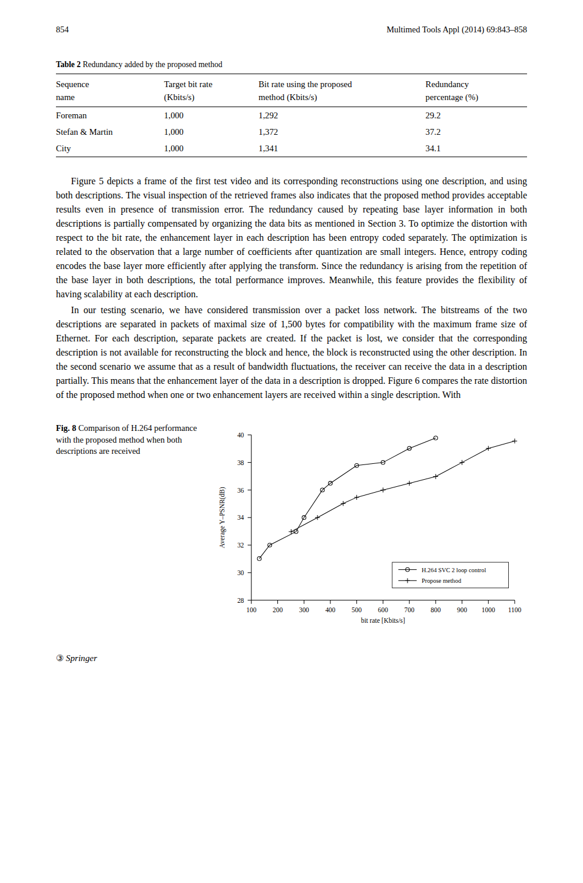854 Multimed Tools Appl (2014) 69:843–858
Table 2 Redundancy added by the proposed method
| Sequence name | Target bit rate (Kbits/s) | Bit rate using the proposed method (Kbits/s) | Redundancy percentage (%) |
| --- | --- | --- | --- |
| Foreman | 1,000 | 1,292 | 29.2 |
| Stefan & Martin | 1,000 | 1,372 | 37.2 |
| City | 1,000 | 1,341 | 34.1 |
Figure 5 depicts a frame of the first test video and its corresponding reconstructions using one description, and using both descriptions. The visual inspection of the retrieved frames also indicates that the proposed method provides acceptable results even in presence of transmission error. The redundancy caused by repeating base layer information in both descriptions is partially compensated by organizing the data bits as mentioned in Section 3. To optimize the distortion with respect to the bit rate, the enhancement layer in each description has been entropy coded separately. The optimization is related to the observation that a large number of coefficients after quantization are small integers. Hence, entropy coding encodes the base layer more efficiently after applying the transform. Since the redundancy is arising from the repetition of the base layer in both descriptions, the total performance improves. Meanwhile, this feature provides the flexibility of having scalability at each description.
In our testing scenario, we have considered transmission over a packet loss network. The bitstreams of the two descriptions are separated in packets of maximal size of 1,500 bytes for compatibility with the maximum frame size of Ethernet. For each description, separate packets are created. If the packet is lost, we consider that the corresponding description is not available for reconstructing the block and hence, the block is reconstructed using the other description. In the second scenario we assume that as a result of bandwidth fluctuations, the receiver can receive the data in a description partially. This means that the enhancement layer of the data in a description is dropped. Figure 6 compares the rate distortion of the proposed method when one or two enhancement layers are received within a single description. With
Fig. 8 Comparison of H.264 performance with the proposed method when both descriptions are received
28 30 32 34 36 38 40 100 200 300 400 500 600 700 800 900 1000 1100 bit rate [Kbits/s] Average Y–PSNR(dB) H.264 SVC 2 loop control Propose method
③ Springer